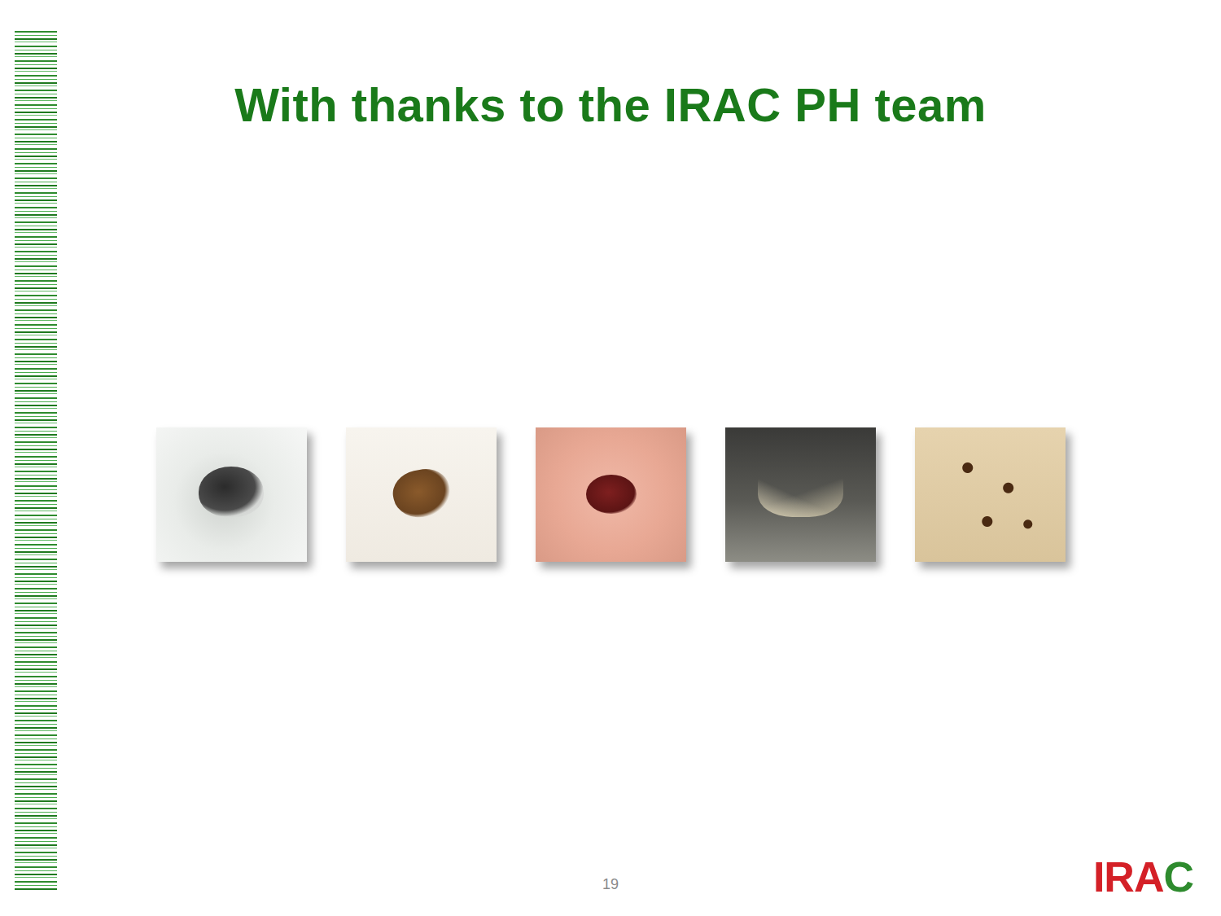With thanks to the IRAC PH team
19
IRAC